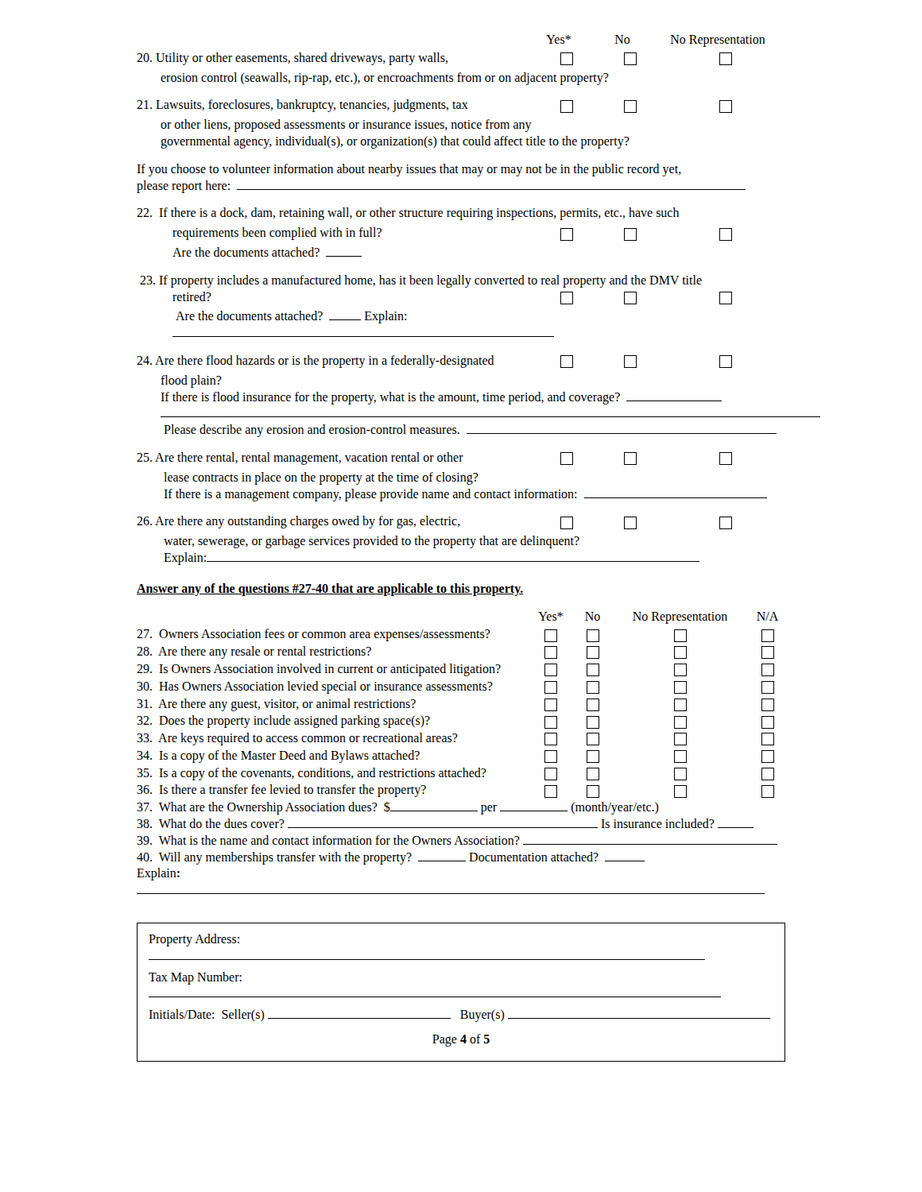Yes* No No Representation
20. Utility or other easements, shared driveways, party walls,
erosion control (seawalls, rip-rap, etc.), or encroachments from or on adjacent property?
21. Lawsuits, foreclosures, bankruptcy, tenancies, judgments, tax
or other liens, proposed assessments or insurance issues, notice from any
governmental agency, individual(s), or organization(s) that could affect title to the property?
If you choose to volunteer information about nearby issues that may or may not be in the public record yet,
please report here:
22. If there is a dock, dam, retaining wall, or other structure requiring inspections, permits, etc., have such
requirements been complied with in full?
Are the documents attached?
23. If property includes a manufactured home, has it been legally converted to real property and the DMV title
retired?
Are the documents attached? Explain:
24. Are there flood hazards or is the property in a federally-designated
flood plain?
If there is flood insurance for the property, what is the amount, time period, and coverage?
Please describe any erosion and erosion-control measures.
25. Are there rental, rental management, vacation rental or other
lease contracts in place on the property at the time of closing?
If there is a management company, please provide name and contact information:
26. Are there any outstanding charges owed by for gas, electric,
water, sewerage, or garbage services provided to the property that are delinquent?
Explain:
Answer any of the questions #27-40 that are applicable to this property.
Yes* No No Representation N/A
27. Owners Association fees or common area expenses/assessments?
28. Are there any resale or rental restrictions?
29. Is Owners Association involved in current or anticipated litigation?
30. Has Owners Association levied special or insurance assessments?
31. Are there any guest, visitor, or animal restrictions?
32. Does the property include assigned parking space(s)?
33. Are keys required to access common or recreational areas?
34. Is a copy of the Master Deed and Bylaws attached?
35. Is a copy of the covenants, conditions, and restrictions attached?
36. Is there a transfer fee levied to transfer the property?
37. What are the Ownership Association dues? $ per (month/year/etc.)
38. What do the dues cover? Is insurance included?
39. What is the name and contact information for the Owners Association?
40. Will any memberships transfer with the property? Documentation attached?
Explain:
Property Address:
Tax Map Number:
Initials/Date: Seller(s) Buyer(s)
Page 4 of 5